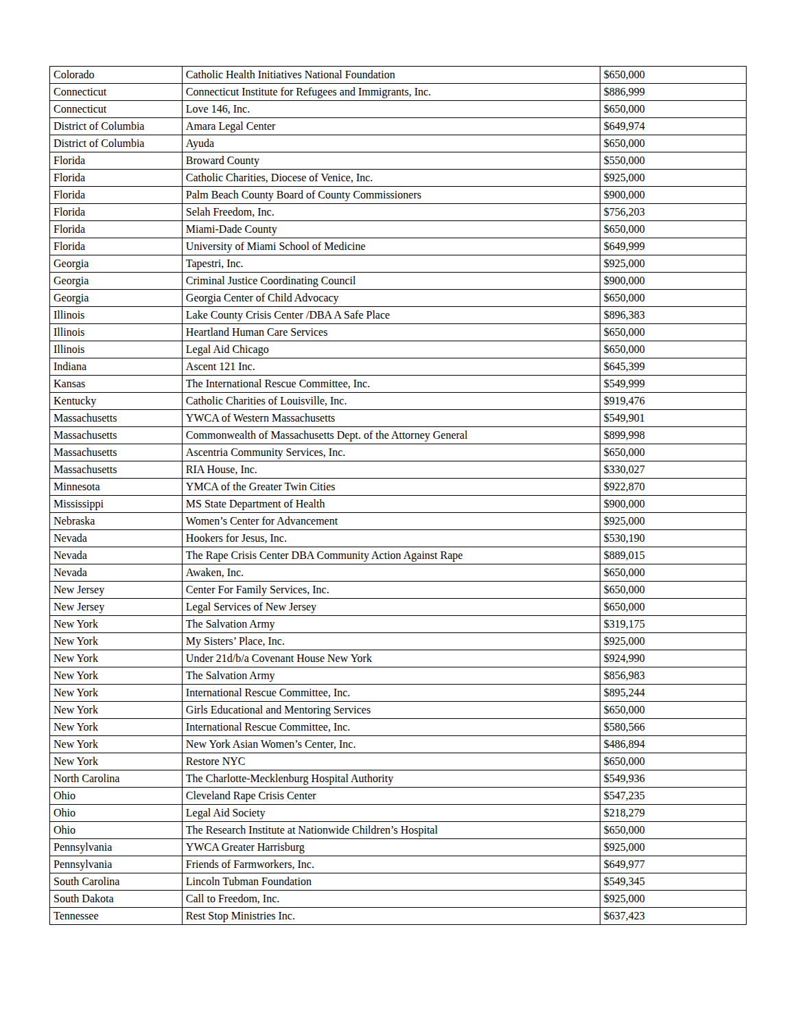| Colorado | Catholic Health Initiatives National Foundation | $650,000 |
| Connecticut | Connecticut Institute for Refugees and Immigrants, Inc. | $886,999 |
| Connecticut | Love 146, Inc. | $650,000 |
| District of Columbia | Amara Legal Center | $649,974 |
| District of Columbia | Ayuda | $650,000 |
| Florida | Broward County | $550,000 |
| Florida | Catholic Charities, Diocese of Venice, Inc. | $925,000 |
| Florida | Palm Beach County Board of County Commissioners | $900,000 |
| Florida | Selah Freedom, Inc. | $756,203 |
| Florida | Miami-Dade County | $650,000 |
| Florida | University of Miami School of Medicine | $649,999 |
| Georgia | Tapestri, Inc. | $925,000 |
| Georgia | Criminal Justice Coordinating Council | $900,000 |
| Georgia | Georgia Center of Child Advocacy | $650,000 |
| Illinois | Lake County Crisis Center /DBA A Safe Place | $896,383 |
| Illinois | Heartland Human Care Services | $650,000 |
| Illinois | Legal Aid Chicago | $650,000 |
| Indiana | Ascent 121 Inc. | $645,399 |
| Kansas | The International Rescue Committee, Inc. | $549,999 |
| Kentucky | Catholic Charities of Louisville, Inc. | $919,476 |
| Massachusetts | YWCA of Western Massachusetts | $549,901 |
| Massachusetts | Commonwealth of Massachusetts Dept. of the Attorney General | $899,998 |
| Massachusetts | Ascentria Community Services, Inc. | $650,000 |
| Massachusetts | RIA House, Inc. | $330,027 |
| Minnesota | YMCA of the Greater Twin Cities | $922,870 |
| Mississippi | MS State Department of Health | $900,000 |
| Nebraska | Women’s Center for Advancement | $925,000 |
| Nevada | Hookers for Jesus, Inc. | $530,190 |
| Nevada | The Rape Crisis Center DBA Community Action Against Rape | $889,015 |
| Nevada | Awaken, Inc. | $650,000 |
| New Jersey | Center For Family Services, Inc. | $650,000 |
| New Jersey | Legal Services of New Jersey | $650,000 |
| New York | The Salvation Army | $319,175 |
| New York | My Sisters’ Place, Inc. | $925,000 |
| New York | Under 21d/b/a Covenant House New York | $924,990 |
| New York | The Salvation Army | $856,983 |
| New York | International Rescue Committee, Inc. | $895,244 |
| New York | Girls Educational and Mentoring Services | $650,000 |
| New York | International Rescue Committee, Inc. | $580,566 |
| New York | New York Asian Women’s Center, Inc. | $486,894 |
| New York | Restore NYC | $650,000 |
| North Carolina | The Charlotte-Mecklenburg Hospital Authority | $549,936 |
| Ohio | Cleveland Rape Crisis Center | $547,235 |
| Ohio | Legal Aid Society | $218,279 |
| Ohio | The Research Institute at Nationwide Children’s Hospital | $650,000 |
| Pennsylvania | YWCA Greater Harrisburg | $925,000 |
| Pennsylvania | Friends of Farmworkers, Inc. | $649,977 |
| South Carolina | Lincoln Tubman Foundation | $549,345 |
| South Dakota | Call to Freedom, Inc. | $925,000 |
| Tennessee | Rest Stop Ministries Inc. | $637,423 |